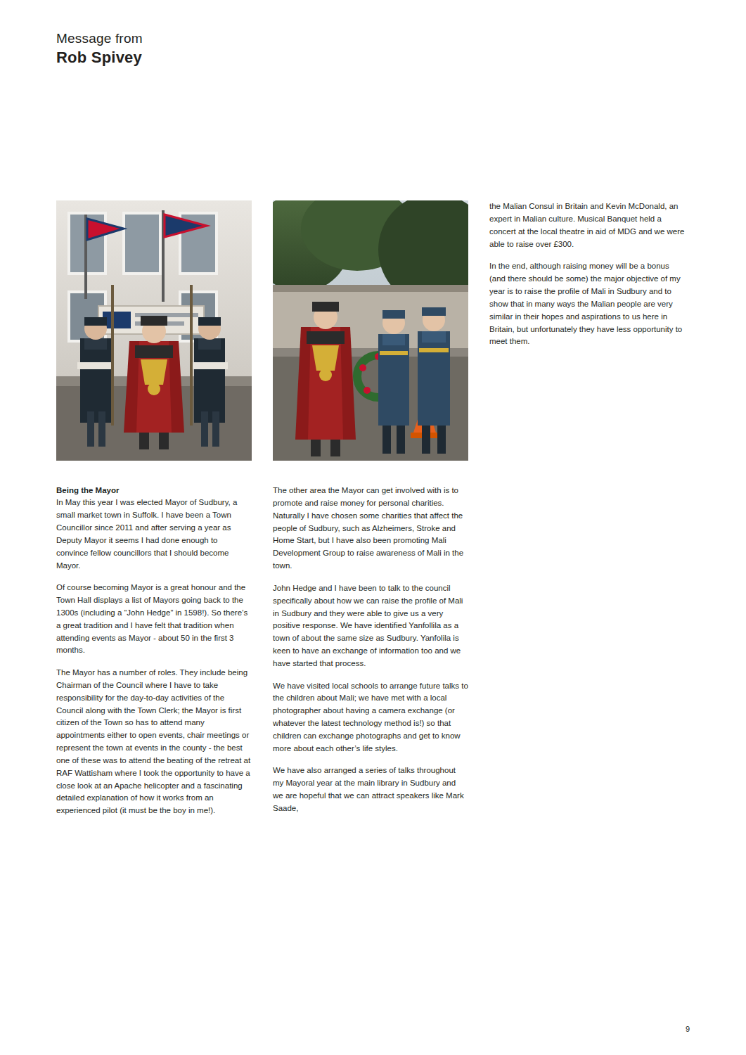Message from
Rob Spivey
Being the Mayor
In May this year I was elected Mayor of Sudbury, a small market town in Suffolk. I have been a Town Councillor since 2011 and after serving a year as Deputy Mayor it seems I had done enough to convince fellow councillors that I should become Mayor.
Of course becoming Mayor is a great honour and the Town Hall displays a list of Mayors going back to the 1300s (including a “John Hedge” in 1598!). So there’s a great tradition and I have felt that tradition when attending events as Mayor - about 50 in the first 3 months.
The Mayor has a number of roles. They include being Chairman of the Council where I have to take responsibility for the day-to-day activities of the Council along with the Town Clerk; the Mayor is first citizen of the Town so has to attend many appointments either to open events, chair meetings or represent the town at events in the county - the best one of these was to attend the beating of the retreat at RAF Wattisham where I took the opportunity to have a close look at an Apache helicopter and a fascinating detailed explanation of how it works from an experienced pilot (it must be the boy in me!).
The other area the Mayor can get involved with is to promote and raise money for personal charities. Naturally I have chosen some charities that affect the people of Sudbury, such as Alzheimers, Stroke and Home Start, but I have also been promoting Mali Development Group to raise awareness of Mali in the town.
John Hedge and I have been to talk to the council specifically about how we can raise the profile of Mali in Sudbury and they were able to give us a very positive response. We have identified Yanfollila as a town of about the same size as Sudbury. Yanfolila is keen to have an exchange of information too and we have started that process.
We have visited local schools to arrange future talks to the children about Mali; we have met with a local photographer about having a camera exchange (or whatever the latest technology method is!) so that children can exchange photographs and get to know more about each other’s life styles.
We have also arranged a series of talks throughout my Mayoral year at the main library in Sudbury and we are hopeful that we can attract speakers like Mark Saade,
the Malian Consul in Britain and Kevin McDonald, an expert in Malian culture. Musical Banquet held a concert at the local theatre in aid of MDG and we were able to raise over £300.
In the end, although raising money will be a bonus (and there should be some) the major objective of my year is to raise the profile of Mali in Sudbury and to show that in many ways the Malian people are very similar in their hopes and aspirations to us here in Britain, but unfortunately they have less opportunity to meet them.
9